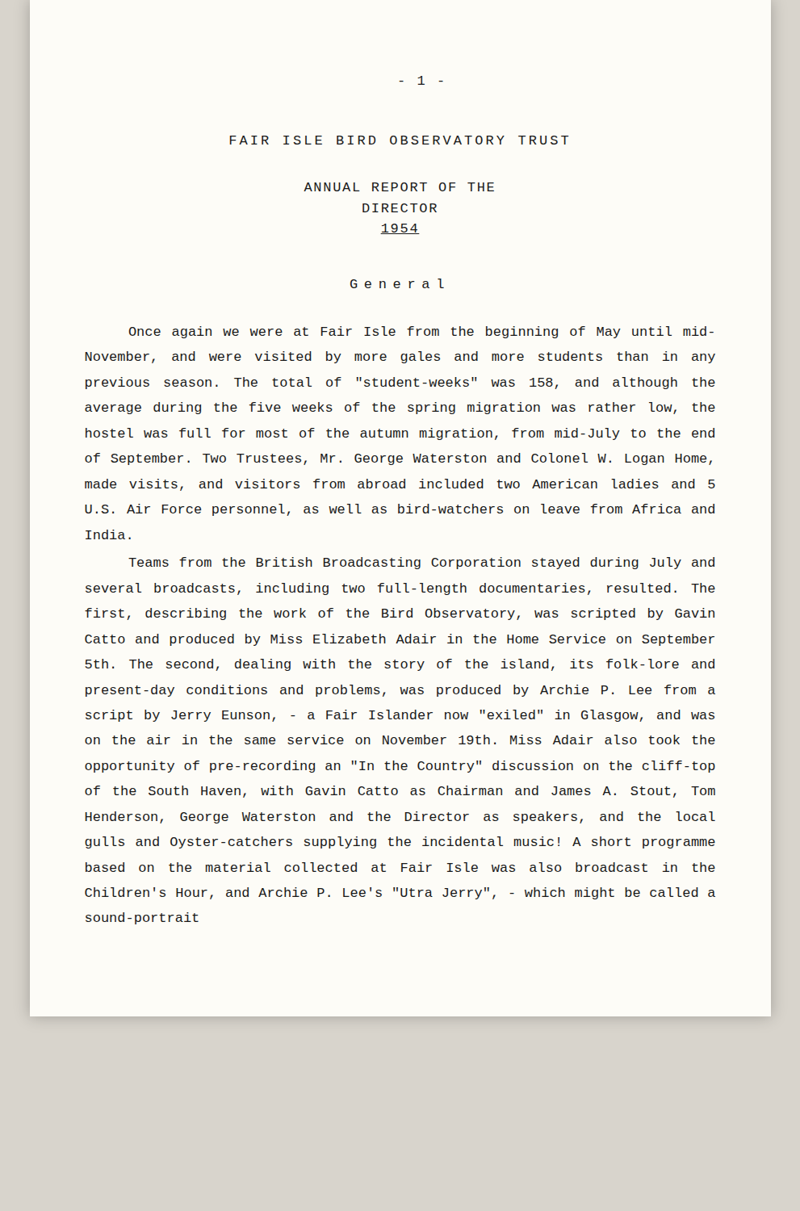- 1 -
FAIR ISLE BIRD OBSERVATORY TRUST
ANNUAL REPORT OF THE DIRECTOR 1954
General
Once again we were at Fair Isle from the beginning of May until mid-November, and were visited by more gales and more students than in any previous season. The total of "student-weeks" was 158, and although the average during the five weeks of the spring migration was rather low, the hostel was full for most of the autumn migration, from mid-July to the end of September. Two Trustees, Mr. George Waterston and Colonel W. Logan Home, made visits, and visitors from abroad included two American ladies and 5 U.S. Air Force personnel, as well as bird-watchers on leave from Africa and India.
Teams from the British Broadcasting Corporation stayed during July and several broadcasts, including two full-length documentaries, resulted. The first, describing the work of the Bird Observatory, was scripted by Gavin Catto and produced by Miss Elizabeth Adair in the Home Service on September 5th. The second, dealing with the story of the island, its folk-lore and present-day conditions and problems, was produced by Archie P. Lee from a script by Jerry Eunson, - a Fair Islander now "exiled" in Glasgow, and was on the air in the same service on November 19th. Miss Adair also took the opportunity of pre-recording an "In the Country" discussion on the cliff-top of the South Haven, with Gavin Catto as Chairman and James A. Stout, Tom Henderson, George Waterston and the Director as speakers, and the local gulls and Oyster-catchers supplying the incidental music! A short programme based on the material collected at Fair Isle was also broadcast in the Children's Hour, and Archie P. Lee's "Utra Jerry", - which might be called a sound-portrait